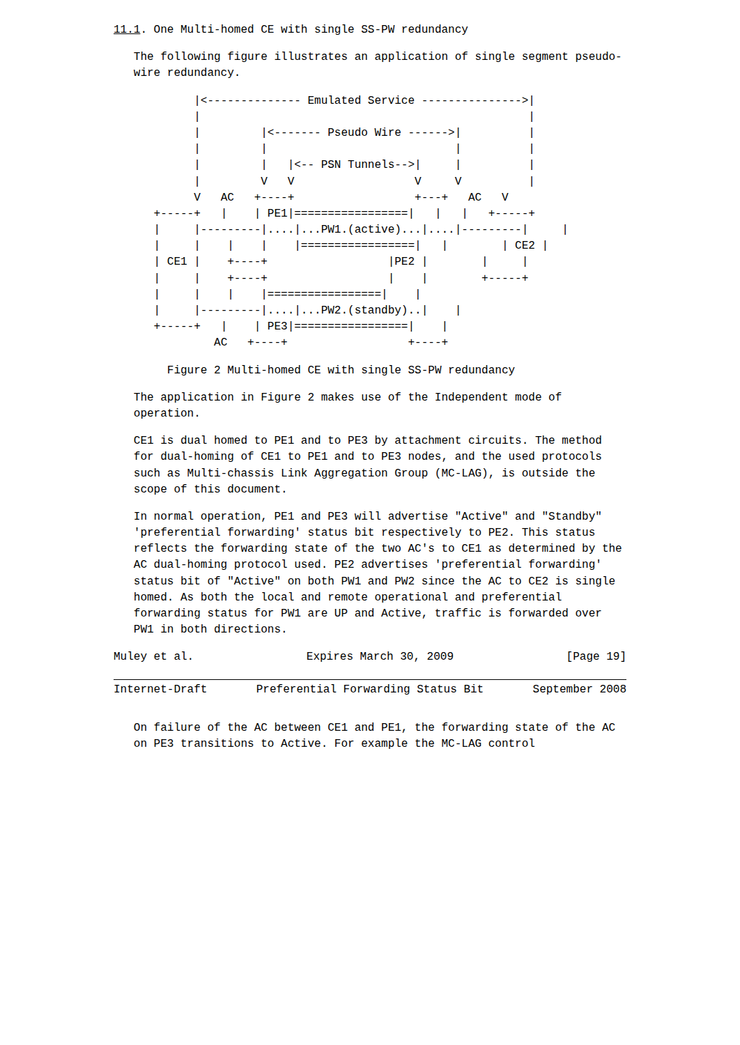11.1. One Multi-homed CE with single SS-PW redundancy
The following figure illustrates an application of single segment pseudo-wire redundancy.
            |<-------------- Emulated Service --------------->|
            |                                                 |
            |         |<------- Pseudo Wire ------>|          |
            |         |                            |          |
            |         |   |<-- PSN Tunnels-->|     |          |
            |         V   V                  V     V          |
            V   AC   +----+                  +---+   AC   V
      +-----+   |    | PE1|=================|   |   |   +-----+
      |     |---------|....|...PW1.(active)...|....|---------|     |
      |     |    |    |    |=================|   |        | CE2 |
      | CE1 |    +----+                  |PE2 |        |     |
      |     |    +----+                  |    |        +-----+
      |     |    |    |=================|    |
      |     |---------|....|...PW2.(standby)..|    |
      +-----+   |    | PE3|=================|    |
               AC   +----+                  +----+
Figure 2 Multi-homed CE with single SS-PW redundancy
The application in Figure 2 makes use of the Independent mode of operation.
CE1 is dual homed to PE1 and to PE3 by attachment circuits. The method for dual-homing of CE1 to PE1 and to PE3 nodes, and the used protocols such as Multi-chassis Link Aggregation Group (MC-LAG), is outside the scope of this document.
In normal operation, PE1 and PE3 will advertise "Active" and "Standby" 'preferential forwarding' status bit respectively to PE2. This status reflects the forwarding state of the two AC's to CE1 as determined by the AC dual-homing protocol used. PE2 advertises 'preferential forwarding' status bit of "Active" on both PW1 and PW2 since the AC to CE2 is single homed. As both the local and remote operational and preferential forwarding status for PW1 are UP and Active, traffic is forwarded over PW1 in both directions.
Muley et al. Expires March 30, 2009 [Page 19]
Internet-Draft Preferential Forwarding Status Bit September 2008
On failure of the AC between CE1 and PE1, the forwarding state of the AC on PE3 transitions to Active. For example the MC-LAG control